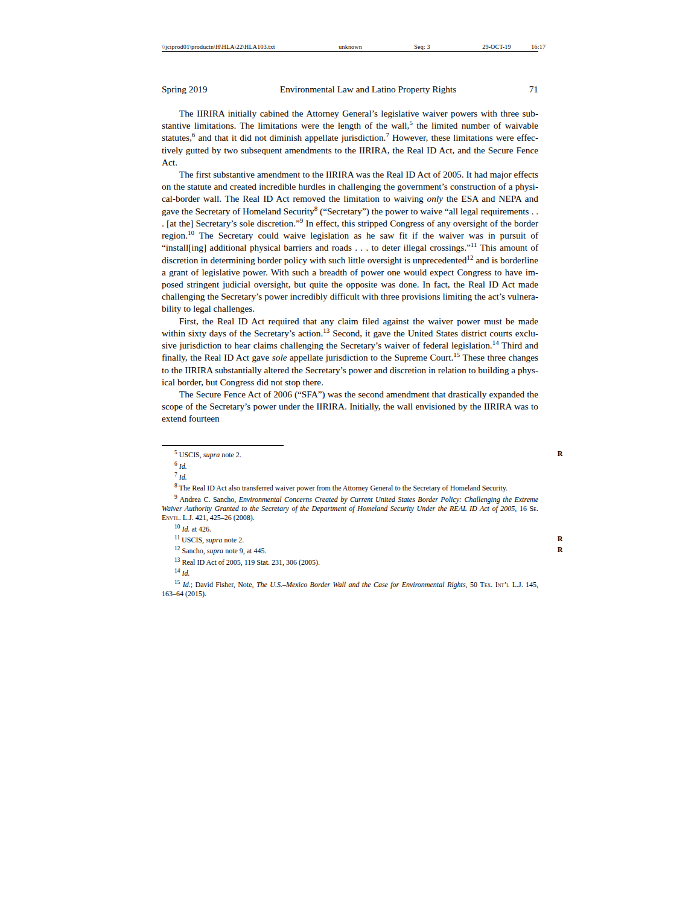\\jciprod01\productn\H\HLA\22\HLA103.txt unknown Seq: 3 29-OCT-19 16:17
Spring 2019 Environmental Law and Latino Property Rights 71
The IIRIRA initially cabined the Attorney General’s legislative waiver powers with three substantive limitations. The limitations were the length of the wall,5 the limited number of waivable statutes,6 and that it did not diminish appellate jurisdiction.7 However, these limitations were effectively gutted by two subsequent amendments to the IIRIRA, the Real ID Act, and the Secure Fence Act.
The first substantive amendment to the IIRIRA was the Real ID Act of 2005. It had major effects on the statute and created incredible hurdles in challenging the government’s construction of a physical-border wall. The Real ID Act removed the limitation to waiving only the ESA and NEPA and gave the Secretary of Homeland Security8 (“Secretary”) the power to waive “all legal requirements . . . [at the] Secretary’s sole discretion.”9 In effect, this stripped Congress of any oversight of the border region.10 The Secretary could waive legislation as he saw fit if the waiver was in pursuit of “install[ing] additional physical barriers and roads . . . to deter illegal crossings.”11 This amount of discretion in determining border policy with such little oversight is unprecedented12 and is borderline a grant of legislative power. With such a breadth of power one would expect Congress to have imposed stringent judicial oversight, but quite the opposite was done. In fact, the Real ID Act made challenging the Secretary’s power incredibly difficult with three provisions limiting the act’s vulnerability to legal challenges.
First, the Real ID Act required that any claim filed against the waiver power must be made within sixty days of the Secretary’s action.13 Second, it gave the United States district courts exclusive jurisdiction to hear claims challenging the Secretary’s waiver of federal legislation.14 Third and finally, the Real ID Act gave sole appellate jurisdiction to the Supreme Court.15 These three changes to the IIRIRA substantially altered the Secretary’s power and discretion in relation to building a physical border, but Congress did not stop there.
The Secure Fence Act of 2006 (“SFA”) was the second amendment that drastically expanded the scope of the Secretary’s power under the IIRIRA. Initially, the wall envisioned by the IIRIRA was to extend fourteen
5 USCIS, supra note 2.R
6 Id.
7 Id.
8 The Real ID Act also transferred waiver power from the Attorney General to the Secretary of Homeland Security.
9 Andrea C. Sancho, Environmental Concerns Created by Current United States Border Policy: Challenging the Extreme Waiver Authority Granted to the Secretary of the Department of Homeland Security Under the REAL ID Act of 2005, 16 Se. Envtl. L.J. 421, 425–26 (2008).
10 Id. at 426.
11 USCIS, supra note 2.R
12 Sancho, supra note 9, at 445.R
13 Real ID Act of 2005, 119 Stat. 231, 306 (2005).
14 Id.
15 Id.; David Fisher, Note, The U.S.–Mexico Border Wall and the Case for Environmental Rights, 50 Tex. Int’l L.J. 145, 163–64 (2015).